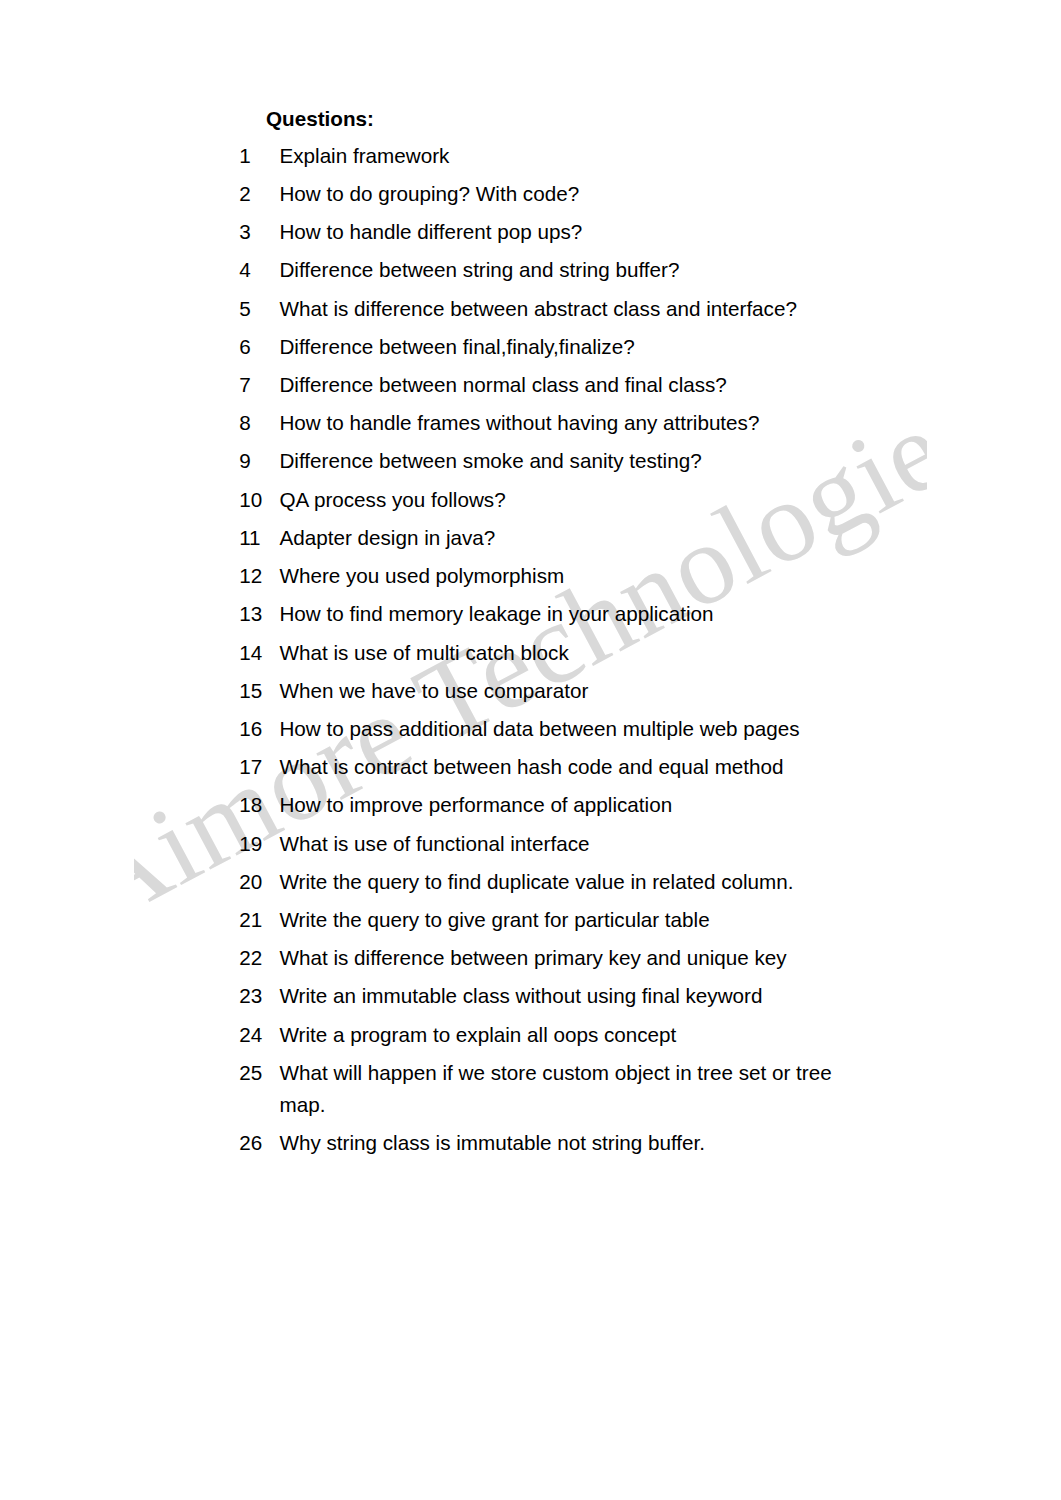Aimore Technologies
Questions:
Explain framework
How to do grouping? With code?
How to handle different pop ups?
Difference between string and string buffer?
What is difference between abstract class and interface?
Difference between final,finaly,finalize?
Difference between normal class and final class?
How to handle frames without having any attributes?
Difference between smoke and sanity testing?
QA process you follows?
Adapter design in java?
Where you used polymorphism
How to find memory leakage in your application
What is use of multi catch block
When we have to use comparator
How to pass additional data between multiple web pages
What is contract between hash code and equal method
How to improve performance of application
What is use of functional interface
Write the query to find duplicate value in related column.
Write the query to give grant for particular table
What is difference between primary key and unique key
Write an immutable class without using final keyword
Write a program to explain all oops concept
What will happen if we store custom object in tree set or tree map.
Why string class is immutable not string buffer.